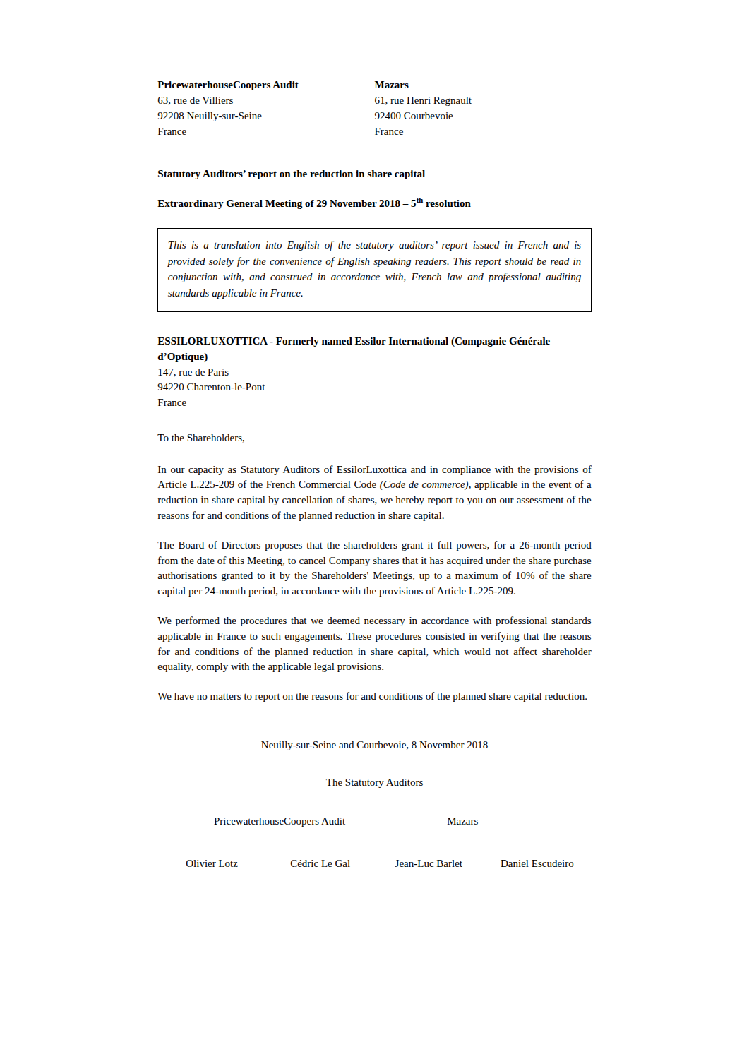| PricewaterhouseCoopers Audit 63, rue de Villiers 92208 Neuilly-sur-Seine France | Mazars 61, rue Henri Regnault 92400 Courbevoie France |
Statutory Auditors’ report on the reduction in share capital
Extraordinary General Meeting of 29 November 2018 – 5th resolution
This is a translation into English of the statutory auditors’ report issued in French and is provided solely for the convenience of English speaking readers. This report should be read in conjunction with, and construed in accordance with, French law and professional auditing standards applicable in France.
ESSILORLUXOTTICA - Formerly named Essilor International (Compagnie Générale d’Optique)
147, rue de Paris 94220 Charenton-le-Pont France
To the Shareholders,
In our capacity as Statutory Auditors of EssilorLuxottica and in compliance with the provisions of Article L.225-209 of the French Commercial Code (Code de commerce), applicable in the event of a reduction in share capital by cancellation of shares, we hereby report to you on our assessment of the reasons for and conditions of the planned reduction in share capital.
The Board of Directors proposes that the shareholders grant it full powers, for a 26-month period from the date of this Meeting, to cancel Company shares that it has acquired under the share purchase authorisations granted to it by the Shareholders' Meetings, up to a maximum of 10% of the share capital per 24-month period, in accordance with the provisions of Article L.225-209.
We performed the procedures that we deemed necessary in accordance with professional standards applicable in France to such engagements. These procedures consisted in verifying that the reasons for and conditions of the planned reduction in share capital, which would not affect shareholder equality, comply with the applicable legal provisions.
We have no matters to report on the reasons for and conditions of the planned share capital reduction.
Neuilly-sur-Seine and Courbevoie, 8 November 2018
The Statutory Auditors
| PricewaterhouseCoopers Audit | Mazars |
| Olivier Lotz | Cédric Le Gal | Jean-Luc Barlet | Daniel Escudeiro |